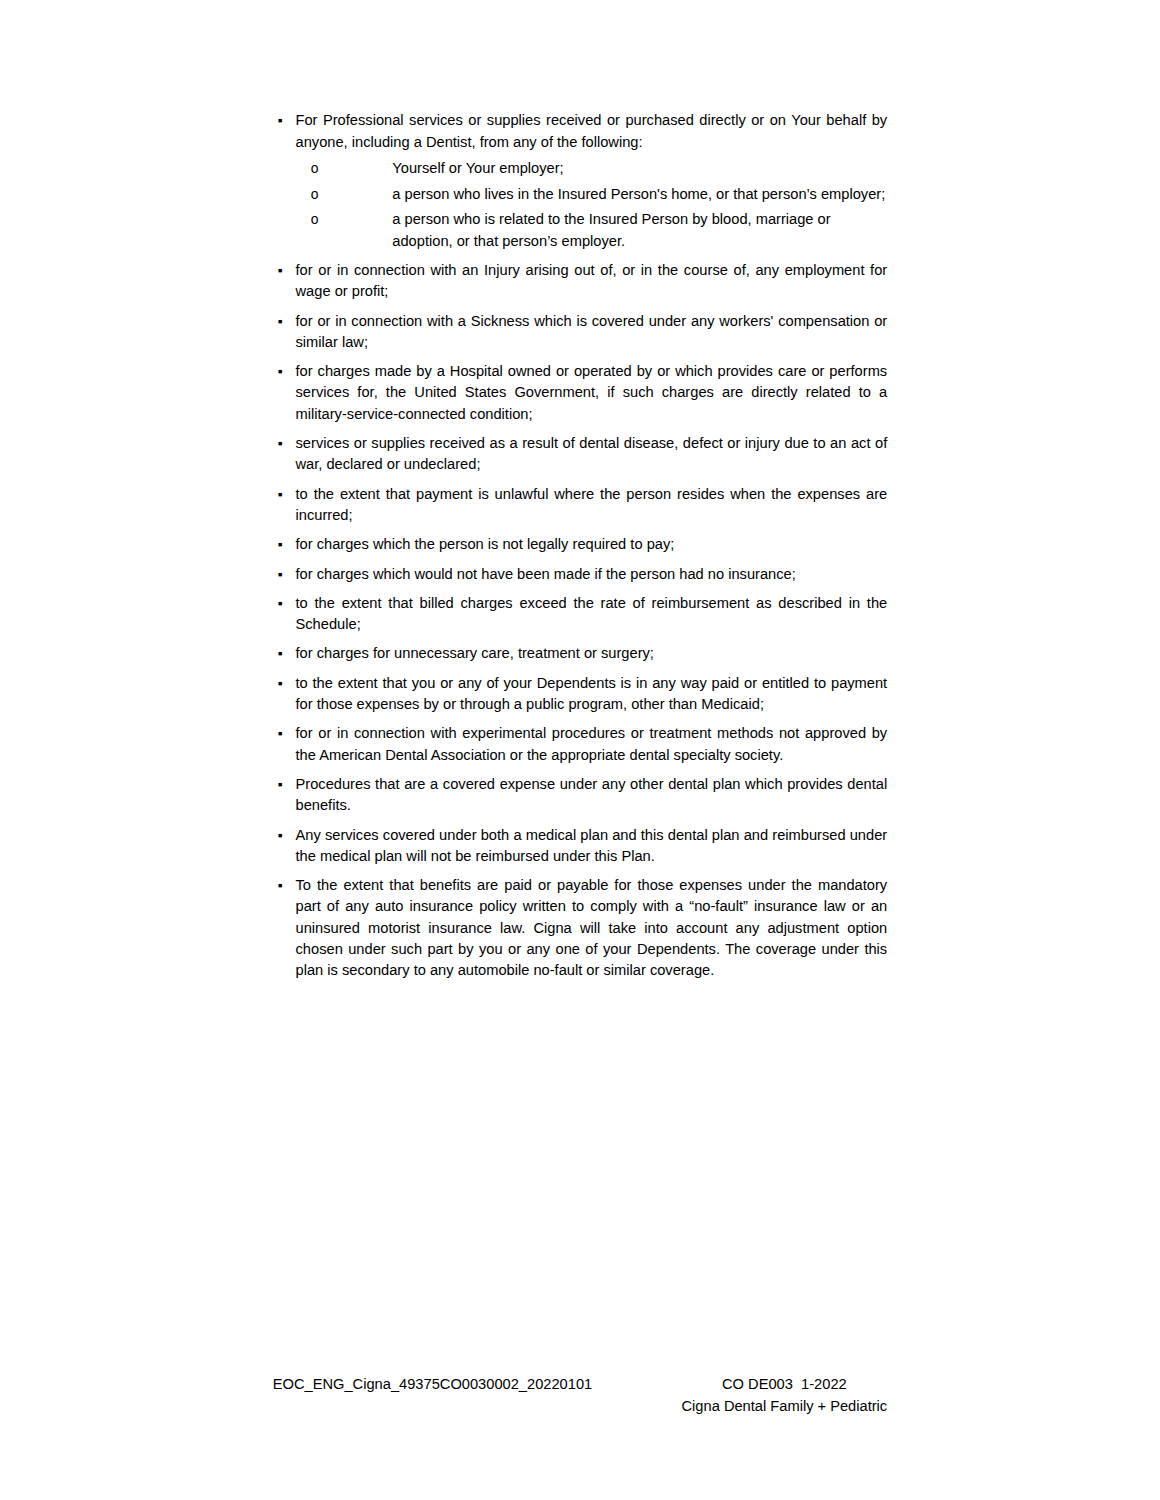For Professional services or supplies received or purchased directly or on Your behalf by anyone, including a Dentist, from any of the following:
Yourself or Your employer;
a person who lives in the Insured Person's home, or that person’s employer;
a person who is related to the Insured Person by blood, marriage or adoption, or that person’s employer.
for or in connection with an Injury arising out of, or in the course of, any employment for wage or profit;
for or in connection with a Sickness which is covered under any workers' compensation or similar law;
for charges made by a Hospital owned or operated by or which provides care or performs services for, the United States Government, if such charges are directly related to a military-service-connected condition;
services or supplies received as a result of dental disease, defect or injury due to an act of war, declared or undeclared;
to the extent that payment is unlawful where the person resides when the expenses are incurred;
for charges which the person is not legally required to pay;
for charges which would not have been made if the person had no insurance;
to the extent that billed charges exceed the rate of reimbursement as described in the Schedule;
for charges for unnecessary care, treatment or surgery;
to the extent that you or any of your Dependents is in any way paid or entitled to payment for those expenses by or through a public program, other than Medicaid;
for or in connection with experimental procedures or treatment methods not approved by the American Dental Association or the appropriate dental specialty society.
Procedures that are a covered expense under any other dental plan which provides dental benefits.
Any services covered under both a medical plan and this dental plan and reimbursed under the medical plan will not be reimbursed under this Plan.
To the extent that benefits are paid or payable for those expenses under the mandatory part of any auto insurance policy written to comply with a “no-fault” insurance law or an uninsured motorist insurance law. Cigna will take into account any adjustment option chosen under such part by you or any one of your Dependents. The coverage under this plan is secondary to any automobile no-fault or similar coverage.
EOC_ENG_Cigna_49375CO0030002_20220101
CO DE003 1-2022
Cigna Dental Family + Pediatric